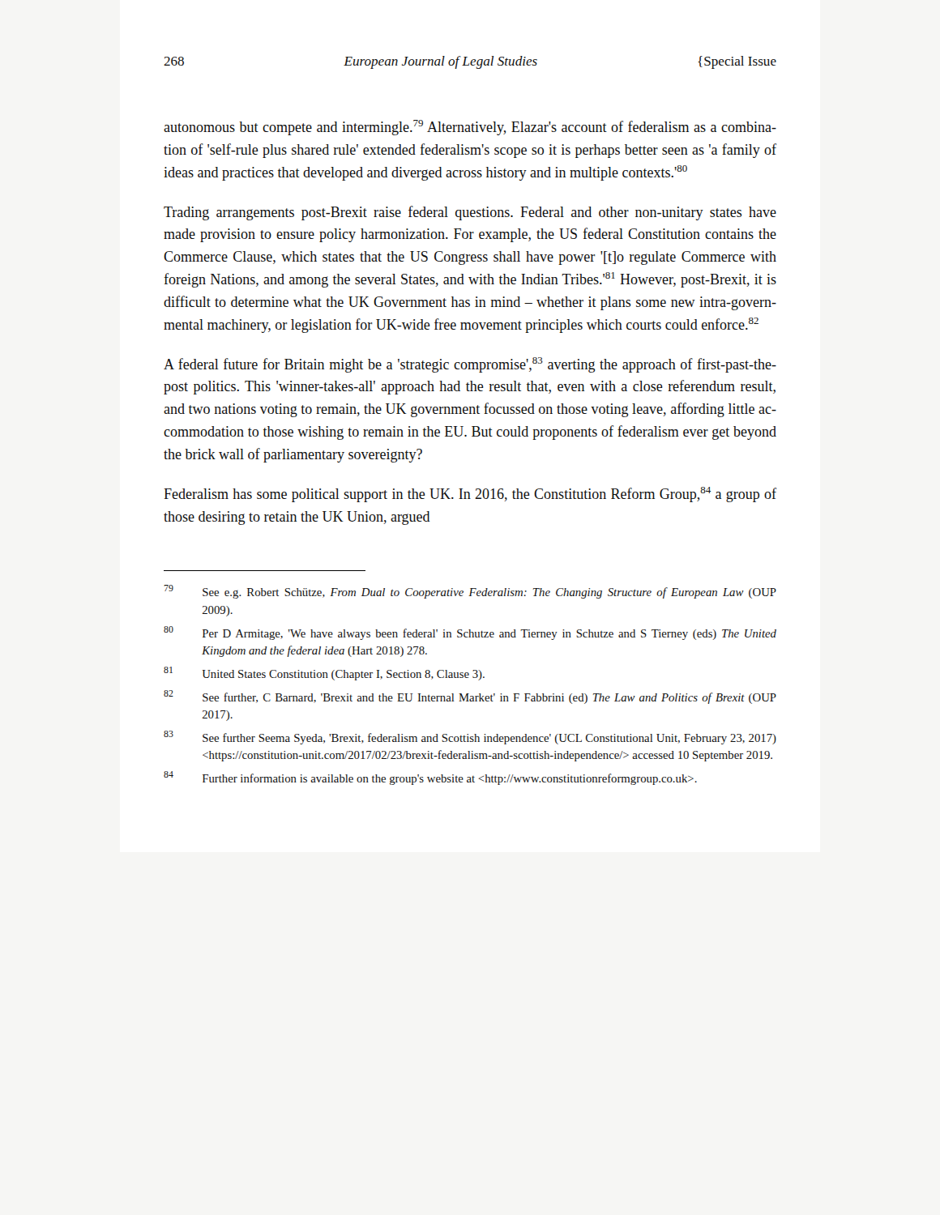268 European Journal of Legal Studies {Special Issue
autonomous but compete and intermingle.79 Alternatively, Elazar's account of federalism as a combination of 'self-rule plus shared rule' extended federalism's scope so it is perhaps better seen as 'a family of ideas and practices that developed and diverged across history and in multiple contexts.'80
Trading arrangements post-Brexit raise federal questions. Federal and other non-unitary states have made provision to ensure policy harmonization. For example, the US federal Constitution contains the Commerce Clause, which states that the US Congress shall have power '[t]o regulate Commerce with foreign Nations, and among the several States, and with the Indian Tribes.'81 However, post-Brexit, it is difficult to determine what the UK Government has in mind – whether it plans some new intra-governmental machinery, or legislation for UK-wide free movement principles which courts could enforce.82
A federal future for Britain might be a 'strategic compromise',83 averting the approach of first-past-the-post politics. This 'winner-takes-all' approach had the result that, even with a close referendum result, and two nations voting to remain, the UK government focussed on those voting leave, affording little accommodation to those wishing to remain in the EU. But could proponents of federalism ever get beyond the brick wall of parliamentary sovereignty?
Federalism has some political support in the UK. In 2016, the Constitution Reform Group,84 a group of those desiring to retain the UK Union, argued
See e.g. Robert Schütze, From Dual to Cooperative Federalism: The Changing Structure of European Law (OUP 2009).
Per D Armitage, 'We have always been federal' in Schutze and Tierney in Schutze and S Tierney (eds) The United Kingdom and the federal idea (Hart 2018) 278.
United States Constitution (Chapter I, Section 8, Clause 3).
See further, C Barnard, 'Brexit and the EU Internal Market' in F Fabbrini (ed) The Law and Politics of Brexit (OUP 2017).
See further Seema Syeda, 'Brexit, federalism and Scottish independence' (UCL Constitutional Unit, February 23, 2017) <https://constitution-unit.com/2017/02/23/brexit-federalism-and-scottish-independence/> accessed 10 September 2019.
Further information is available on the group's website at <http://www.constitutionreformgroup.co.uk>.